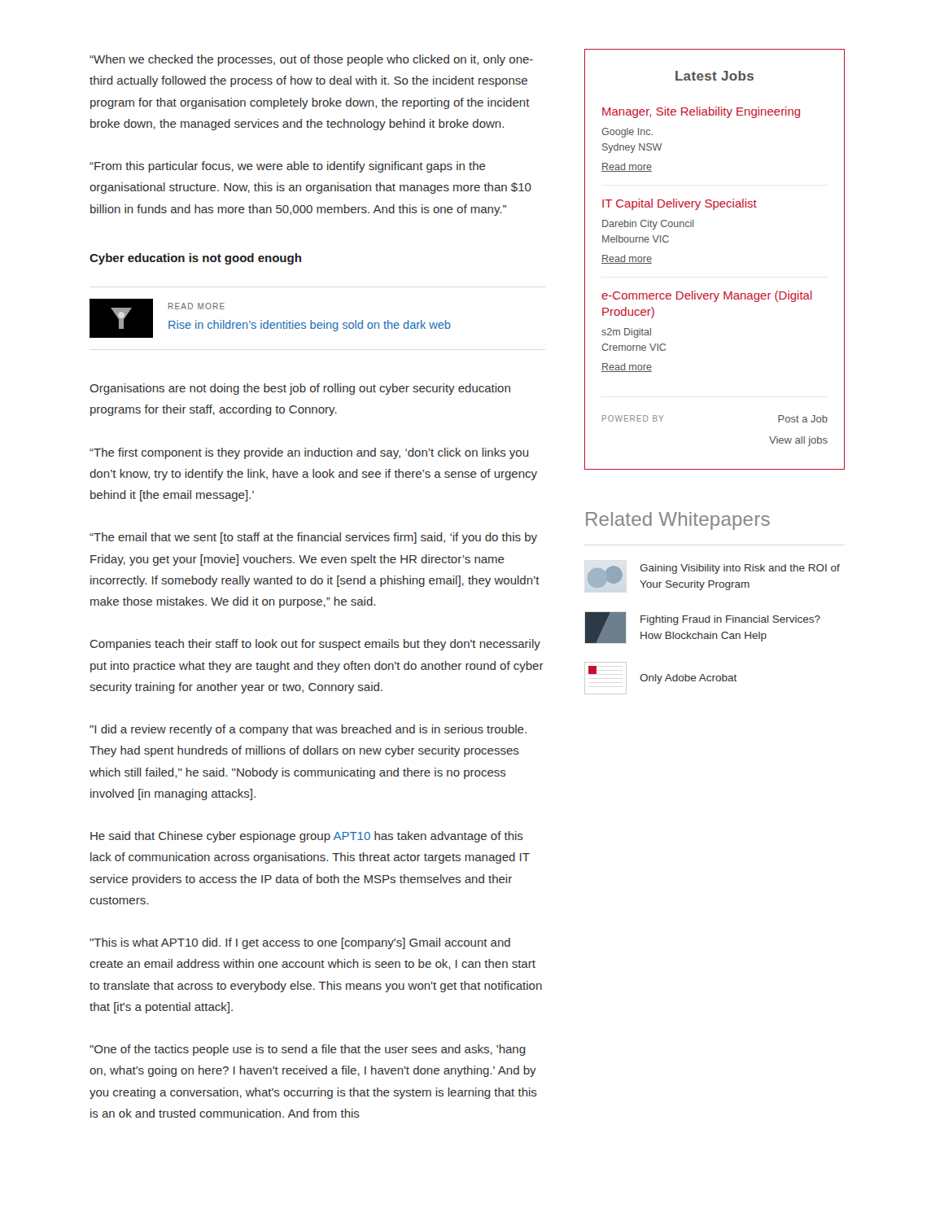“When we checked the processes, out of those people who clicked on it, only one-third actually followed the process of how to deal with it. So the incident response program for that organisation completely broke down, the reporting of the incident broke down, the managed services and the technology behind it broke down.
“From this particular focus, we were able to identify significant gaps in the organisational structure. Now, this is an organisation that manages more than $10 billion in funds and has more than 50,000 members. And this is one of many.”
Cyber education is not good enough
Read more Rise in children’s identities being sold on the dark web
Organisations are not doing the best job of rolling out cyber security education programs for their staff, according to Connory.
“The first component is they provide an induction and say, ‘don’t click on links you don’t know, try to identify the link, have a look and see if there’s a sense of urgency behind it [the email message].’
“The email that we sent [to staff at the financial services firm] said, ‘if you do this by Friday, you get your [movie] vouchers. We even spelt the HR director’s name incorrectly. If somebody really wanted to do it [send a phishing email], they wouldn’t make those mistakes. We did it on purpose,” he said.
Companies teach their staff to look out for suspect emails but they don't necessarily put into practice what they are taught and they often don't do another round of cyber security training for another year or two, Connory said.
"I did a review recently of a company that was breached and is in serious trouble. They had spent hundreds of millions of dollars on new cyber security processes which still failed," he said. "Nobody is communicating and there is no process involved [in managing attacks].
He said that Chinese cyber espionage group APT10 has taken advantage of this lack of communication across organisations. This threat actor targets managed IT service providers to access the IP data of both the MSPs themselves and their customers.
"This is what APT10 did. If I get access to one [company's] Gmail account and create an email address within one account which is seen to be ok, I can then start to translate that across to everybody else. This means you won't get that notification that [it's a potential attack].
"One of the tactics people use is to send a file that the user sees and asks, 'hang on, what's going on here? I haven't received a file, I haven't done anything.' And by you creating a conversation, what's occurring is that the system is learning that this is an ok and trusted communication. And from this
Latest Jobs
Manager, Site Reliability Engineering
Google Inc.
Sydney NSW
Read more
IT Capital Delivery Specialist
Darebin City Council
Melbourne VIC
Read more
e-Commerce Delivery Manager (Digital Producer)
s2m Digital
Cremorne VIC
Read more
Powered by
Post a Job View all jobs
Related Whitepapers
Gaining Visibility into Risk and the ROI of Your Security Program
Fighting Fraud in Financial Services? How Blockchain Can Help
Only Adobe Acrobat